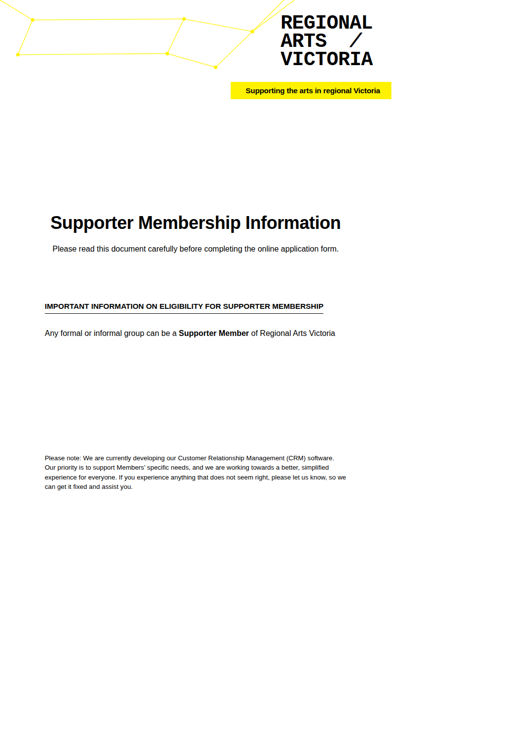REGIONAL
ARTS /
VICTORIA
Supporting the arts in regional Victoria
Supporter Membership Information
Please read this document carefully before completing the online application form.
IMPORTANT INFORMATION ON ELIGIBILITY FOR SUPPORTER MEMBERSHIP
Any formal or informal group can be a Supporter Member of Regional Arts Victoria
Please note: We are currently developing our Customer Relationship Management (CRM) software. Our priority is to support Members’ specific needs, and we are working towards a better, simplified experience for everyone. If you experience anything that does not seem right, please let us know, so we can get it fixed and assist you.